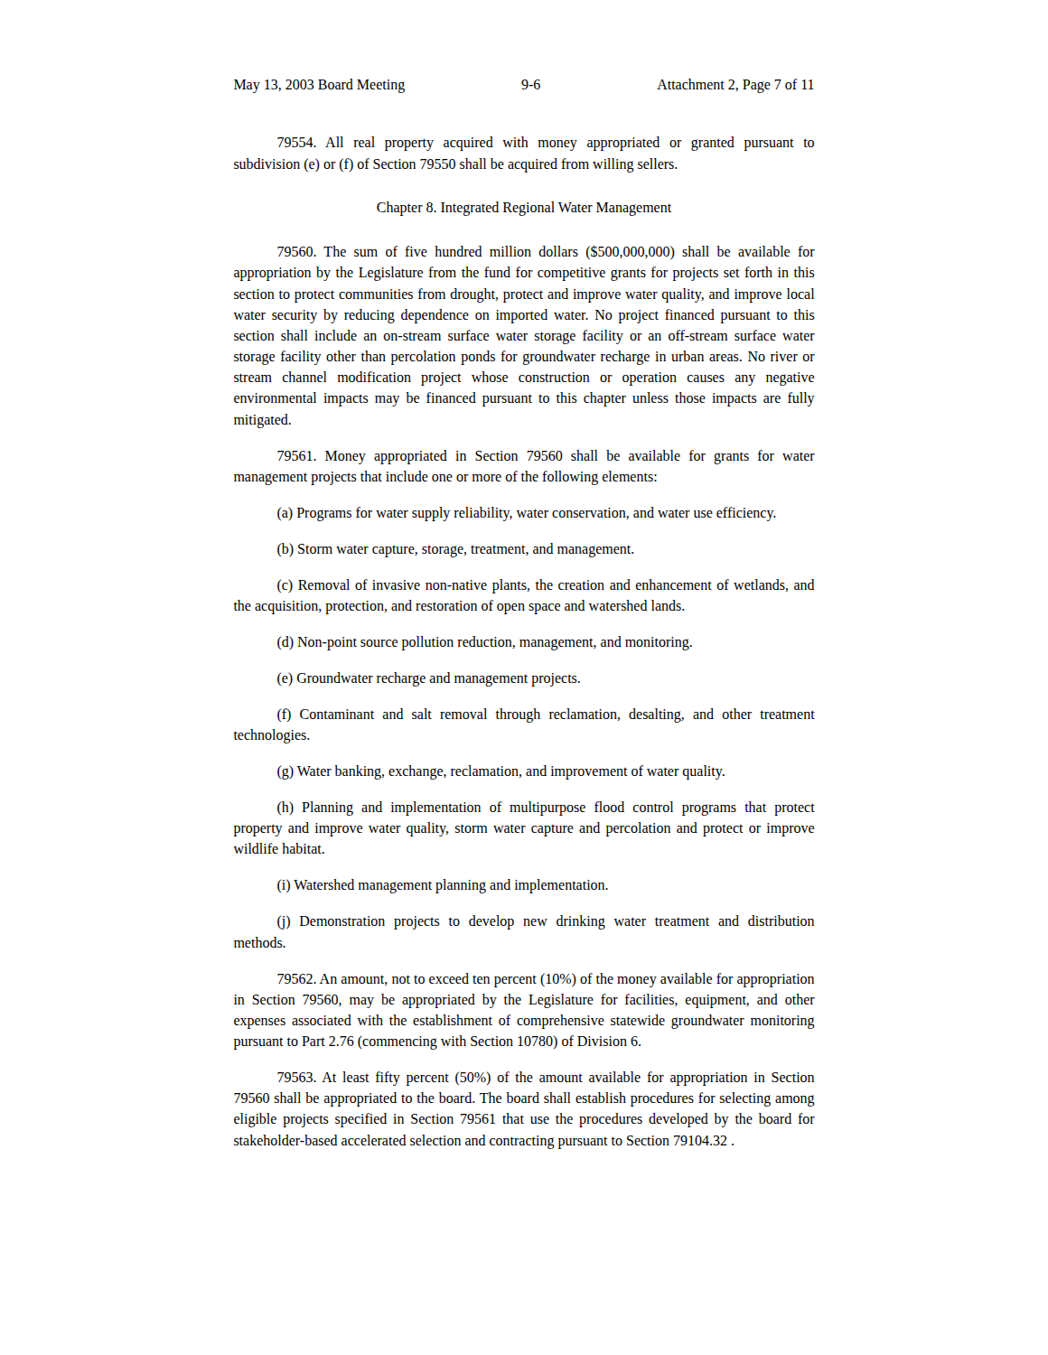May 13, 2003 Board Meeting
9-6
Attachment 2, Page 7 of 11
79554. All real property acquired with money appropriated or granted pursuant to subdivision (e) or (f) of Section 79550 shall be acquired from willing sellers.
Chapter 8. Integrated Regional Water Management
79560. The sum of five hundred million dollars ($500,000,000) shall be available for appropriation by the Legislature from the fund for competitive grants for projects set forth in this section to protect communities from drought, protect and improve water quality, and improve local water security by reducing dependence on imported water. No project financed pursuant to this section shall include an on-stream surface water storage facility or an off-stream surface water storage facility other than percolation ponds for groundwater recharge in urban areas. No river or stream channel modification project whose construction or operation causes any negative environmental impacts may be financed pursuant to this chapter unless those impacts are fully mitigated.
79561. Money appropriated in Section 79560 shall be available for grants for water management projects that include one or more of the following elements:
(a) Programs for water supply reliability, water conservation, and water use efficiency.
(b) Storm water capture, storage, treatment, and management.
(c) Removal of invasive non-native plants, the creation and enhancement of wetlands, and the acquisition, protection, and restoration of open space and watershed lands.
(d) Non-point source pollution reduction, management, and monitoring.
(e) Groundwater recharge and management projects.
(f) Contaminant and salt removal through reclamation, desalting, and other treatment technologies.
(g) Water banking, exchange, reclamation, and improvement of water quality.
(h) Planning and implementation of multipurpose flood control programs that protect property and improve water quality, storm water capture and percolation and protect or improve wildlife habitat.
(i) Watershed management planning and implementation.
(j) Demonstration projects to develop new drinking water treatment and distribution methods.
79562. An amount, not to exceed ten percent (10%) of the money available for appropriation in Section 79560, may be appropriated by the Legislature for facilities, equipment, and other expenses associated with the establishment of comprehensive statewide groundwater monitoring pursuant to Part 2.76 (commencing with Section 10780) of Division 6.
79563. At least fifty percent (50%) of the amount available for appropriation in Section 79560 shall be appropriated to the board. The board shall establish procedures for selecting among eligible projects specified in Section 79561 that use the procedures developed by the board for stakeholder-based accelerated selection and contracting pursuant to Section 79104.32 .